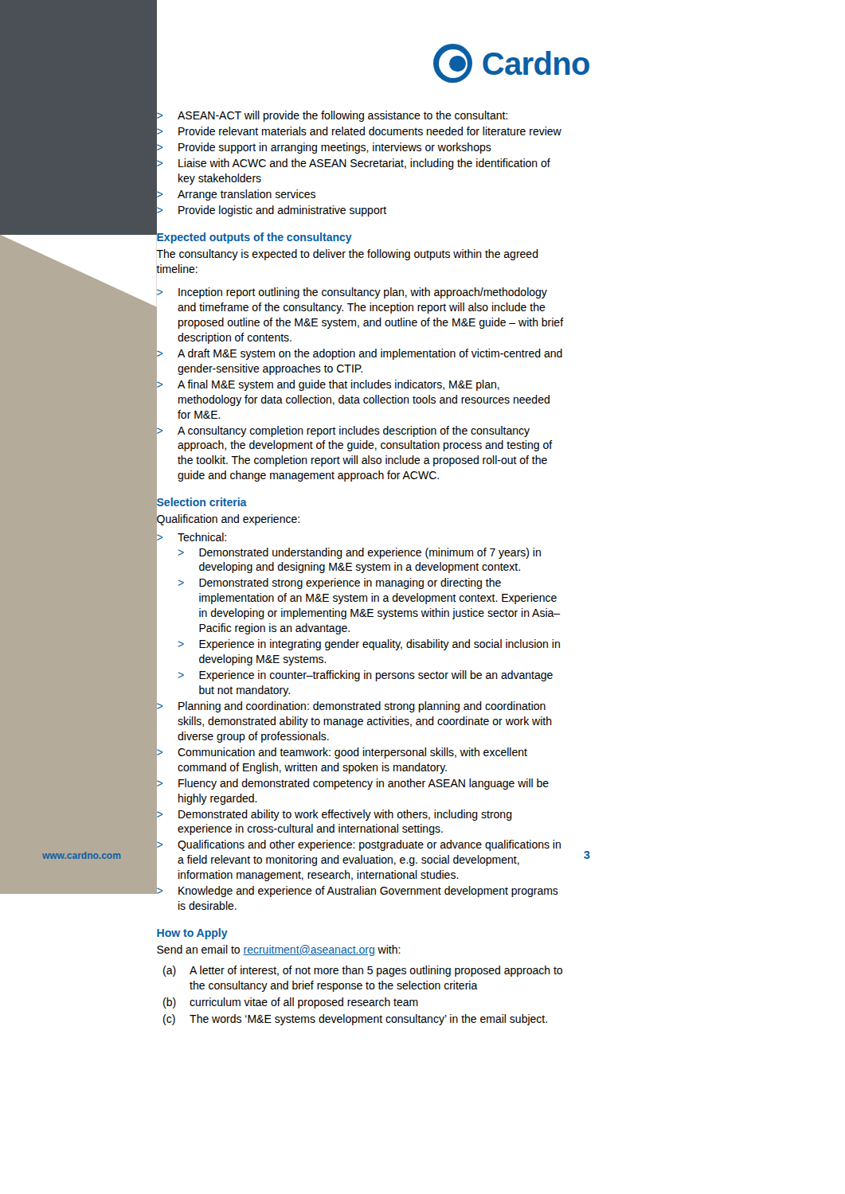Cardno
ASEAN-ACT will provide the following assistance to the consultant:
Provide relevant materials and related documents needed for literature review
Provide support in arranging meetings, interviews or workshops
Liaise with ACWC and the ASEAN Secretariat, including the identification of key stakeholders
Arrange translation services
Provide logistic and administrative support
Expected outputs of the consultancy
The consultancy is expected to deliver the following outputs within the agreed timeline:
Inception report outlining the consultancy plan, with approach/methodology and timeframe of the consultancy. The inception report will also include the proposed outline of the M&E system, and outline of the M&E guide – with brief description of contents.
A draft M&E system on the adoption and implementation of victim-centred and gender-sensitive approaches to CTIP.
A final M&E system and guide that includes indicators, M&E plan, methodology for data collection, data collection tools and resources needed for M&E.
A consultancy completion report includes description of the consultancy approach, the development of the guide, consultation process and testing of the toolkit. The completion report will also include a proposed roll-out of the guide and change management approach for ACWC.
Selection criteria
Qualification and experience:
Technical:
Demonstrated understanding and experience (minimum of 7 years) in developing and designing M&E system in a development context.
Demonstrated strong experience in managing or directing the implementation of an M&E system in a development context. Experience in developing or implementing M&E systems within justice sector in Asia–Pacific region is an advantage.
Experience in integrating gender equality, disability and social inclusion in developing M&E systems.
Experience in counter–trafficking in persons sector will be an advantage but not mandatory.
Planning and coordination: demonstrated strong planning and coordination skills, demonstrated ability to manage activities, and coordinate or work with diverse group of professionals.
Communication and teamwork: good interpersonal skills, with excellent command of English, written and spoken is mandatory.
Fluency and demonstrated competency in another ASEAN language will be highly regarded.
Demonstrated ability to work effectively with others, including strong experience in cross-cultural and international settings.
Qualifications and other experience: postgraduate or advance qualifications in a field relevant to monitoring and evaluation, e.g. social development, information management, research, international studies.
Knowledge and experience of Australian Government development programs is desirable.
How to Apply
Send an email to recruitment@aseanact.org with:
A letter of interest, of not more than 5 pages outlining proposed approach to the consultancy and brief response to the selection criteria
curriculum vitae of all proposed research team
The words ‘M&E systems development consultancy’ in the email subject.
www.cardno.com 3